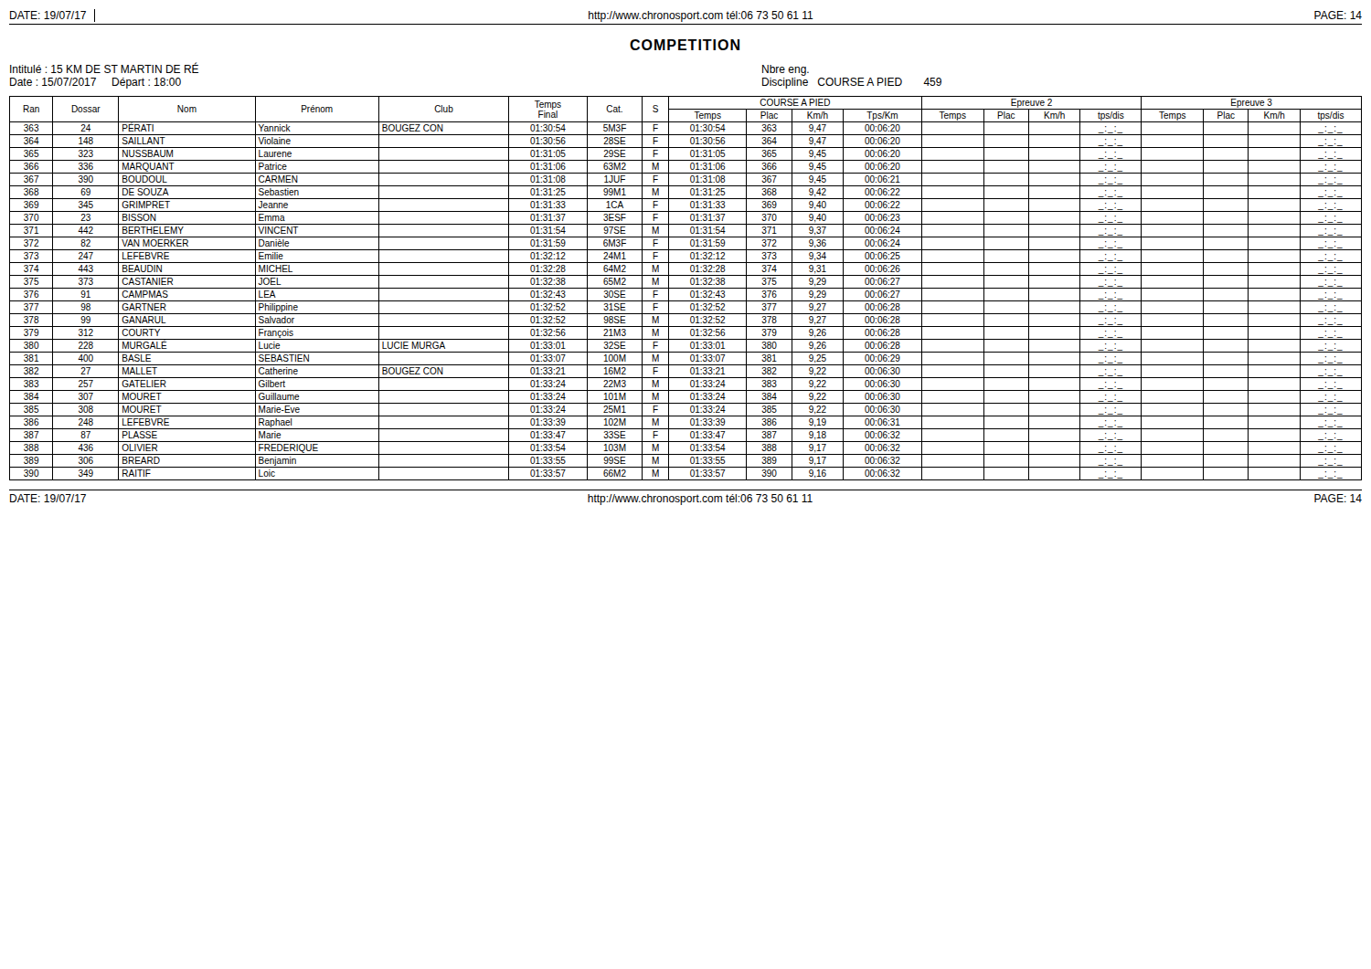DATE: 19/07/17
http://www.chronosport.com tél:06 73 50 61 11
PAGE: 14
COMPETITION
Intitulé : 15 KM DE ST MARTIN DE RÉ
Nbre eng.
Date : 15/07/2017 Départ : 18:00
Discipline COURSE A PIED 459
| Ran | Dossar | Nom | Prénom | Club | Temps Final | Cat. | S | COURSE A PIED | Epreuve 2 | Epreuve 3 |
| --- | --- | --- | --- | --- | --- | --- | --- | --- | --- | --- |
| Temps | Plac | Km/h | Tps/Km | Temps | Plac | Km/h | tps/dis | Temps | Plac | Km/h | tps/dis |
| 363 | 24 | PÉRATI | Yannick | BOUGEZ CON | 01:30:54 | 5M3F | F | 01:30:54 | 363 | 9,47 | 00:06:20 | | | | _:_:_ | | | | _:_:_ |
| 364 | 148 | SAILLANT | Violaine | | 01:30:56 | 28SE | F | 01:30:56 | 364 | 9,47 | 00:06:20 | | | | _:_:_ | | | | _:_:_ |
| 365 | 323 | NUSSBAUM | Laurene | | 01:31:05 | 29SE | F | 01:31:05 | 365 | 9,45 | 00:06:20 | | | | _:_:_ | | | | _:_:_ |
| 366 | 336 | MARQUANT | Patrice | | 01:31:06 | 63M2 | M | 01:31:06 | 366 | 9,45 | 00:06:20 | | | | _:_:_ | | | | _:_:_ |
| 367 | 390 | BOUDOUL | CARMEN | | 01:31:08 | 1JUF | F | 01:31:08 | 367 | 9,45 | 00:06:21 | | | | _:_:_ | | | | _:_:_ |
| 368 | 69 | DE SOUZA | Sebastien | | 01:31:25 | 99M1 | M | 01:31:25 | 368 | 9,42 | 00:06:22 | | | | _:_:_ | | | | _:_:_ |
| 369 | 345 | GRIMPRET | Jeanne | | 01:31:33 | 1CA | F | 01:31:33 | 369 | 9,40 | 00:06:22 | | | | _:_:_ | | | | _:_:_ |
| 370 | 23 | BISSON | Emma | | 01:31:37 | 3ESF | F | 01:31:37 | 370 | 9,40 | 00:06:23 | | | | _:_:_ | | | | _:_:_ |
| 371 | 442 | BERTHELEMY | VINCENT | | 01:31:54 | 97SE | M | 01:31:54 | 371 | 9,37 | 00:06:24 | | | | _:_:_ | | | | _:_:_ |
| 372 | 82 | VAN MOERKER | Danièle | | 01:31:59 | 6M3F | F | 01:31:59 | 372 | 9,36 | 00:06:24 | | | | _:_:_ | | | | _:_:_ |
| 373 | 247 | LEFEBVRE | Emilie | | 01:32:12 | 24M1 | F | 01:32:12 | 373 | 9,34 | 00:06:25 | | | | _:_:_ | | | | _:_:_ |
| 374 | 443 | BEAUDIN | MICHEL | | 01:32:28 | 64M2 | M | 01:32:28 | 374 | 9,31 | 00:06:26 | | | | _:_:_ | | | | _:_:_ |
| 375 | 373 | CASTANIER | JOEL | | 01:32:38 | 65M2 | M | 01:32:38 | 375 | 9,29 | 00:06:27 | | | | _:_:_ | | | | _:_:_ |
| 376 | 91 | CAMPMAS | LEA | | 01:32:43 | 30SE | F | 01:32:43 | 376 | 9,29 | 00:06:27 | | | | _:_:_ | | | | _:_:_ |
| 377 | 98 | GARTNER | Philippine | | 01:32:52 | 31SE | F | 01:32:52 | 377 | 9,27 | 00:06:28 | | | | _:_:_ | | | | _:_:_ |
| 378 | 99 | GANARUL | Salvador | | 01:32:52 | 98SE | M | 01:32:52 | 378 | 9,27 | 00:06:28 | | | | _:_:_ | | | | _:_:_ |
| 379 | 312 | COURTY | François | | 01:32:56 | 21M3 | M | 01:32:56 | 379 | 9,26 | 00:06:28 | | | | _:_:_ | | | | _:_:_ |
| 380 | 228 | MURGALÉ | Lucie | LUCIE MURGA | 01:33:01 | 32SE | F | 01:33:01 | 380 | 9,26 | 00:06:28 | | | | _:_:_ | | | | _:_:_ |
| 381 | 400 | BASLE | SEBASTIEN | | 01:33:07 | 100M | M | 01:33:07 | 381 | 9,25 | 00:06:29 | | | | _:_:_ | | | | _:_:_ |
| 382 | 27 | MALLET | Catherine | BOUGEZ CON | 01:33:21 | 16M2 | F | 01:33:21 | 382 | 9,22 | 00:06:30 | | | | _:_:_ | | | | _:_:_ |
| 383 | 257 | GATELIER | Gilbert | | 01:33:24 | 22M3 | M | 01:33:24 | 383 | 9,22 | 00:06:30 | | | | _:_:_ | | | | _:_:_ |
| 384 | 307 | MOURET | Guillaume | | 01:33:24 | 101M | M | 01:33:24 | 384 | 9,22 | 00:06:30 | | | | _:_:_ | | | | _:_:_ |
| 385 | 308 | MOURET | Marie-Eve | | 01:33:24 | 25M1 | F | 01:33:24 | 385 | 9,22 | 00:06:30 | | | | _:_:_ | | | | _:_:_ |
| 386 | 248 | LEFEBVRE | Raphael | | 01:33:39 | 102M | M | 01:33:39 | 386 | 9,19 | 00:06:31 | | | | _:_:_ | | | | _:_:_ |
| 387 | 87 | PLASSE | Marie | | 01:33:47 | 33SE | F | 01:33:47 | 387 | 9,18 | 00:06:32 | | | | _:_:_ | | | | _:_:_ |
| 388 | 436 | OLIVIER | FREDERIQUE | | 01:33:54 | 103M | M | 01:33:54 | 388 | 9,17 | 00:06:32 | | | | _:_:_ | | | | _:_:_ |
| 389 | 306 | BREARD | Benjamin | | 01:33:55 | 99SE | M | 01:33:55 | 389 | 9,17 | 00:06:32 | | | | _:_:_ | | | | _:_:_ |
| 390 | 349 | RAITIF | Loic | | 01:33:57 | 66M2 | M | 01:33:57 | 390 | 9,16 | 00:06:32 | | | | _:_:_ | | | | _:_:_ |
DATE: 19/07/17
http://www.chronosport.com tél:06 73 50 61 11
PAGE: 14